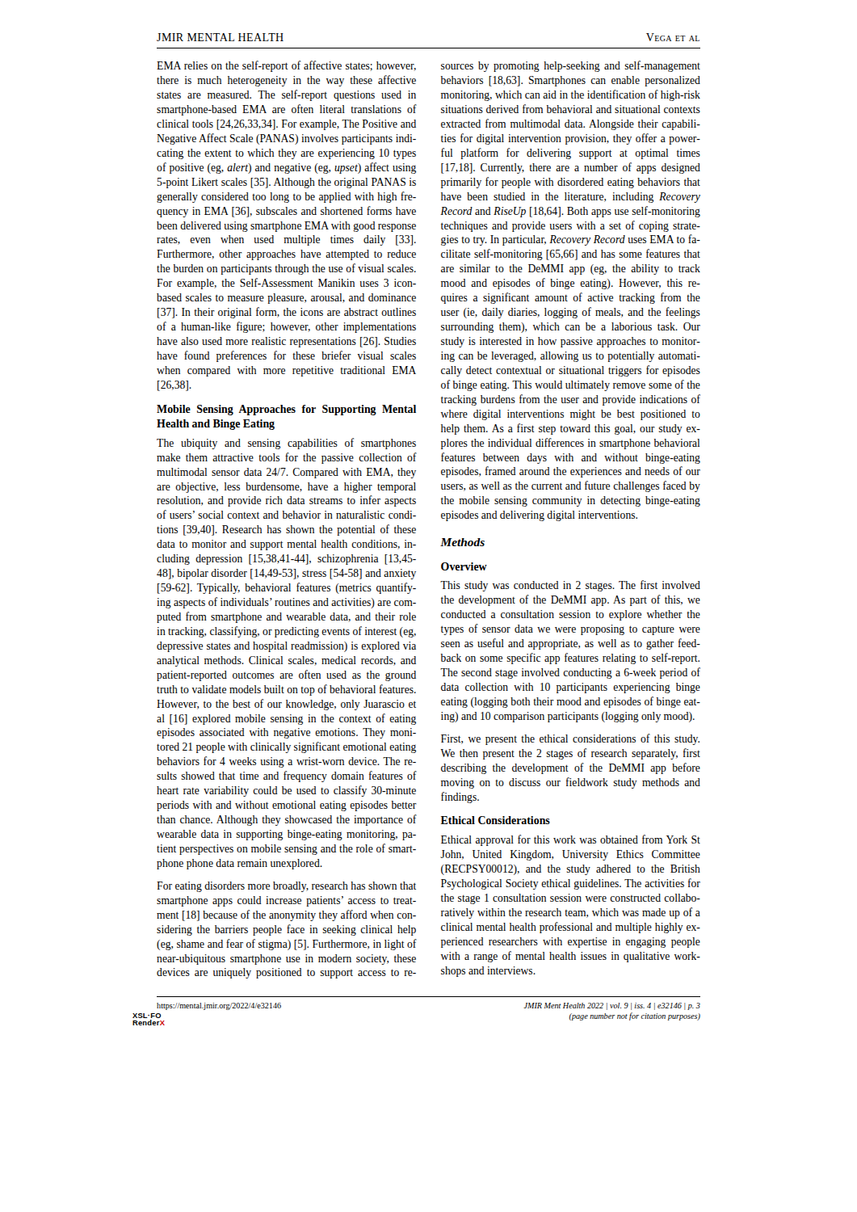JMIR Mental Health
Vega et al
EMA relies on the self-report of affective states; however, there is much heterogeneity in the way these affective states are measured. The self-report questions used in smartphone-based EMA are often literal translations of clinical tools [24,26,33,34]. For example, The Positive and Negative Affect Scale (PANAS) involves participants indicating the extent to which they are experiencing 10 types of positive (eg, alert) and negative (eg, upset) affect using 5-point Likert scales [35]. Although the original PANAS is generally considered too long to be applied with high frequency in EMA [36], subscales and shortened forms have been delivered using smartphone EMA with good response rates, even when used multiple times daily [33]. Furthermore, other approaches have attempted to reduce the burden on participants through the use of visual scales. For example, the Self-Assessment Manikin uses 3 icon-based scales to measure pleasure, arousal, and dominance [37]. In their original form, the icons are abstract outlines of a human-like figure; however, other implementations have also used more realistic representations [26]. Studies have found preferences for these briefer visual scales when compared with more repetitive traditional EMA [26,38].
Mobile Sensing Approaches for Supporting Mental Health and Binge Eating
The ubiquity and sensing capabilities of smartphones make them attractive tools for the passive collection of multimodal sensor data 24/7. Compared with EMA, they are objective, less burdensome, have a higher temporal resolution, and provide rich data streams to infer aspects of users’ social context and behavior in naturalistic conditions [39,40]. Research has shown the potential of these data to monitor and support mental health conditions, including depression [15,38,41-44], schizophrenia [13,45-48], bipolar disorder [14,49-53], stress [54-58] and anxiety [59-62]. Typically, behavioral features (metrics quantifying aspects of individuals’ routines and activities) are computed from smartphone and wearable data, and their role in tracking, classifying, or predicting events of interest (eg, depressive states and hospital readmission) is explored via analytical methods. Clinical scales, medical records, and patient-reported outcomes are often used as the ground truth to validate models built on top of behavioral features. However, to the best of our knowledge, only Juarascio et al [16] explored mobile sensing in the context of eating episodes associated with negative emotions. They monitored 21 people with clinically significant emotional eating behaviors for 4 weeks using a wrist-worn device. The results showed that time and frequency domain features of heart rate variability could be used to classify 30-minute periods with and without emotional eating episodes better than chance. Although they showcased the importance of wearable data in supporting binge-eating monitoring, patient perspectives on mobile sensing and the role of smartphone phone data remain unexplored.
For eating disorders more broadly, research has shown that smartphone apps could increase patients’ access to treatment [18] because of the anonymity they afford when considering the barriers people face in seeking clinical help (eg, shame and fear of stigma) [5]. Furthermore, in light of near-ubiquitous smartphone use in modern society, these devices are uniquely positioned to support access to resources by promoting help-seeking and self-management behaviors [18,63]. Smartphones can enable personalized monitoring, which can aid in the identification of high-risk situations derived from behavioral and situational contexts extracted from multimodal data. Alongside their capabilities for digital intervention provision, they offer a powerful platform for delivering support at optimal times [17,18]. Currently, there are a number of apps designed primarily for people with disordered eating behaviors that have been studied in the literature, including Recovery Record and RiseUp [18,64]. Both apps use self-monitoring techniques and provide users with a set of coping strategies to try. In particular, Recovery Record uses EMA to facilitate self-monitoring [65,66] and has some features that are similar to the DeMMI app (eg, the ability to track mood and episodes of binge eating). However, this requires a significant amount of active tracking from the user (ie, daily diaries, logging of meals, and the feelings surrounding them), which can be a laborious task. Our study is interested in how passive approaches to monitoring can be leveraged, allowing us to potentially automatically detect contextual or situational triggers for episodes of binge eating. This would ultimately remove some of the tracking burdens from the user and provide indications of where digital interventions might be best positioned to help them. As a first step toward this goal, our study explores the individual differences in smartphone behavioral features between days with and without binge-eating episodes, framed around the experiences and needs of our users, as well as the current and future challenges faced by the mobile sensing community in detecting binge-eating episodes and delivering digital interventions.
Methods
Overview
This study was conducted in 2 stages. The first involved the development of the DeMMI app. As part of this, we conducted a consultation session to explore whether the types of sensor data we were proposing to capture were seen as useful and appropriate, as well as to gather feedback on some specific app features relating to self-report. The second stage involved conducting a 6-week period of data collection with 10 participants experiencing binge eating (logging both their mood and episodes of binge eating) and 10 comparison participants (logging only mood).
First, we present the ethical considerations of this study. We then present the 2 stages of research separately, first describing the development of the DeMMI app before moving on to discuss our fieldwork study methods and findings.
Ethical Considerations
Ethical approval for this work was obtained from York St John, United Kingdom, University Ethics Committee (RECPSY00012), and the study adhered to the British Psychological Society ethical guidelines. The activities for the stage 1 consultation session were constructed collaboratively within the research team, which was made up of a clinical mental health professional and multiple highly experienced researchers with expertise in engaging people with a range of mental health issues in qualitative workshops and interviews.
https://mental.jmir.org/2022/4/e32146
JMIR Ment Health 2022 | vol. 9 | iss. 4 | e32146 | p. 3
(page number not for citation purposes)
XSL·FO
RenderX